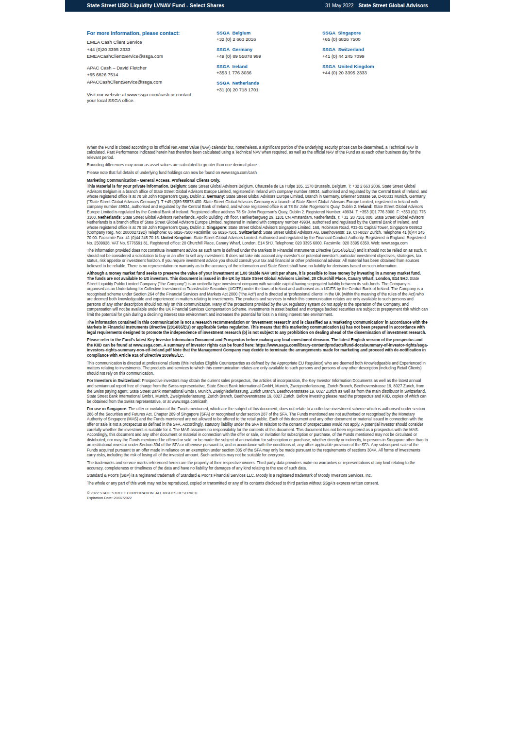State Street USD Liquidity LVNAV Fund - Select Shares
31 May 2022 State Street Global Advisors
For more information, please contact:
EMEA Cash Client Service
+44 (0)20 3395 2333
EMEACashClientService@ssga.com
APAC Cash – David Fletcher
+65 6826 7514
APACCashClientService@ssga.com
Visit our website at www.ssga.com/cash or contact
your local SSGA office.
SSGA Belgium
+32 (0) 2 663 2016
SSGA Germany
+49 (0) 89 55878 999
SSGA Ireland
+353 1 776 3036
SSGA Netherlands
+31 (0) 20 718 1701
SSGA Singapore
+65 (0) 6826 7500
SSGA Switzerland
+41 (0) 44 245 7099
SSGA United Kingdom
+44 (0) 20 3395 2333
When the Fund is closed according to its official Net Asset Value (NAV) calendar but, nonetheless, a significant portion of the underlying security prices can be determined, a Technical NAV is calculated. Past Performance indicated herein has therefore been calculated using a Technical NAV when required, as well as the official NAV of the Fund as at each other business day for the relevant period.
Rounding differences may occur as asset values are calculated to greater than one decimal place.
Please note that full details of underlying fund holdings can now be found on www.ssga.com/cash
Marketing Communication - General Access. Professional Clients Only.
This Material is for your private information. Belgium: State Street Global Advisors Belgium, Chaussée de La Hulpe 185, 1170 Brussels, Belgium. T: +32 2 663 2036. State Street Global Advisors Belgium is a branch office of State Street Global Advisors Europe Limited, registered in Ireland with company number 49934, authorised and regulated by the Central Bank of Ireland, and whose registered office is at 78 Sir John Rogerson's Quay, Dublin 2. Germany: State Street Global Advisors Europe Limited, Branch in Germany, Brienner Strasse 59, D-80333 Munich, Germany ("State Street Global Advisors Germany"). T +49 (0)89 55878 400. State Street Global Advisors Germany is a branch of State Street Global Advisors Europe Limited, registered in Ireland with company number 49934, authorised and regulated by the Central Bank of Ireland, and whose registered office is at 78 Sir John Rogerson's Quay, Dublin 2. Ireland: State Street Global Advisors Europe Limited is regulated by the Central Bank of Ireland. Registered office address 78 Sir John Rogerson's Quay, Dublin 2. Registered Number: 49934. T: +353 (0)1 776 3000. F: +353 (0)1 776 3300. Netherlands: State Street Global Advisors Netherlands, Apollo Building 7th floor, Herikerbergweg 29, 1101 CN Amsterdam, Netherlands. T: +31 20 7181 000. State Street Global Advisors Netherlands is a branch office of State Street Global Advisors Europe Limited, registered in Ireland with company number 49934, authorised and regulated by the Central Bank of Ireland, and whose registered office is at 78 Sir John Rogerson's Quay, Dublin 2. Singapore: State Street Global Advisors Singapore Limited, 168, Robinson Road, #33-01 Capital Tower, Singapore 068912 (Company Reg. No: 200002719D) Telephone: 65 6826-7500 Facsimile: 65 6826-7501. Switzerland: State Street Global Advisors AG, Beethovenstr. 19, CH-8027 Zurich. Telephone 41 (0)44 245 70 00. Facsimile Fax: 41 (0)44 245 70 16. United Kingdom: State Street Global Advisors Limited. Authorised and regulated by the Financial Conduct Authority. Registered in England. Registered No. 2509928. VAT No. 5776591 81. Registered office: 20 Churchill Place, Canary Wharf, London, E14 5HJ. Telephone: 020 3395 6000. Facsimile: 020 3395 6350. Web: www.ssga.com
The information provided does not constitute investment advice as such term is defined under the Markets in Financial Instruments Directive (2014/65/EU) and it should not be relied on as such. It should not be considered a solicitation to buy or an offer to sell any investment. It does not take into account any investor's or potential investor's particular investment objectives, strategies, tax status, risk appetite or investment horizon. If you require investment advice you should consult your tax and financial or other professional advisor. All material has been obtained from sources believed to be reliable. There is no representation or warranty as to the accuracy of the information and State Street shall have no liability for decisions based on such information.
Although a money market fund seeks to preserve the value of your investment at 1.00 Stable NAV unit per share, it is possible to lose money by investing in a money market fund. The funds are not available to US investors. This document is issued in the UK by State Street Global Advisors Limited, 20 Churchill Place, Canary Wharf, London, E14 5HJ. State Street Liquidity Public Limited Company ("the Company") is an umbrella type investment company with variable capital having segregated liability between its sub-funds. The Company is organised as an Undertaking for Collective Investment in Transferable Securities (UCITS) under the laws of Ireland and authorised as a UCITS by the Central Bank of Ireland. The Company is a recognised scheme under Section 264 of the Financial Services and Markets Act 2000 ("the Act") and is directed at 'professional clients' in the UK (within the meaning of the rules of the Act) who are deemed both knowledgeable and experienced in matters relating to investments. The products and services to which this communication relates are only available to such persons and persons of any other description should not rely on this communication. Many of the protections provided by the UK regulatory system do not apply to the operation of the Company, and compensation will not be available under the UK Financial Services Compensation Scheme. Investments in asset backed and mortgage backed securities are subject to prepayment risk which can limit the potential for gain during a declining interest rate environment and increases the potential for loss in a rising interest rate environment.
The information contained in this communication is not a research recommendation or 'investment research' and is classified as a 'Marketing Communication' in accordance with the Markets in Financial Instruments Directive (2014/65/EU) or applicable Swiss regulation. This means that this marketing communication (a) has not been prepared in accordance with legal requirements designed to promote the independence of investment research (b) is not subject to any prohibition on dealing ahead of the dissemination of investment research.
Please refer to the Fund's latest Key Investor Information Document and Prospectus before making any final investment decision. The latest English version of the prospectus and the KIID can be found at www.ssga.com. A summary of investor rights can be found here: https://www.ssga.com/library-content/products/fund-docs/summary-of-investor-rights/ssga-investors-rights-summary-non-etf-ireland.pdf Note that the Management Company may decide to terminate the arrangements made for marketing and proceed with de-notification in compliance with Article 93a of Directive 2009/65/EC.
This communication is directed at professional clients (this includes Eligible Counterparties as defined by the Appropriate EU Regulator) who are deemed both Knowledgeable and Experienced in matters relating to investments. The products and services to which this communication relates are only available to such persons and persons of any other description (including Retail Clients) should not rely on this communication.
For Investors in Switzerland: Prospective investors may obtain the current sales prospectus, the articles of incorporation, the Key Investor Information Documents as well as the latest annual and semiannual report free of charge from the Swiss representative, State Street Bank International GmbH, Munich, Zweigniederlassung, Zurich Branch, Beethovenstrasse 19, 8027 Zurich, from the Swiss paying agent, State Street Bank International GmbH, Munich, Zweigniederlassung, Zurich Branch, Beethovenstrasse 19, 8027 Zurich as well as from the main distributor in Switzerland, State Street Bank International GmbH, Munich, Zweigniederlassung, Zurich Branch, Beethovenstrasse 19, 8027 Zurich. Before investing please read the prospectus and KIID, copies of which can be obtained from the Swiss representative, or at www.ssga.com/cash
For use in Singapore: The offer or invitation of the Funds mentioned, which are the subject of this document, does not relate to a collective investment scheme which is authorised under section 286 of the Securities and Futures Act, Chapter 289 of Singapore (SFA) or recognised under section 287 of the SFA. The Funds mentioned are not authorised or recognised by the Monetary Authority of Singapore (MAS) and the Funds mentioned are not allowed to be offered to the retail public. Each of this document and any other document or material issued in connection with the offer or sale is not a prospectus as defined in the SFA. Accordingly, statutory liability under the SFA in relation to the content of prospectuses would not apply. A potential investor should consider carefully whether the investment is suitable for it. The MAS assumes no responsibility for the contents of this document. This document has not been registered as a prospectus with the MAS. Accordingly, this document and any other document or material in connection with the offer or sale, or invitation for subscription or purchase, of the Funds mentioned may not be circulated or distributed, nor may the Funds mentioned be offered or sold, or be made the subject of an invitation for subscription or purchase, whether directly or indirectly, to persons in Singapore other than to an institutional investor under Section 304 of the SFA or otherwise pursuant to, and in accordance with the conditions of, any other applicable provision of the SFA. Any subsequent sale of the Funds acquired pursuant to an offer made in reliance on an exemption under section 305 of the SFA may only be made pursuant to the requirements of sections 304A. All forms of investments carry risks, including the risk of losing all of the invested amount. Such activities may not be suitable for everyone.
The trademarks and service marks referenced herein are the property of their respective owners. Third party data providers make no warranties or representations of any kind relating to the accuracy, completeness or timeliness of the data and have no liability for damages of any kind relating to the use of such data.
Standard & Poor's (S&P) is a registered trademark of Standard & Poor's Financial Services LLC. Moody is a registered trademark of Moody Investors Services, Inc.
The whole or any part of this work may not be reproduced, copied or transmitted or any of its contents disclosed to third parties without SSgA's express written consent.
© 2022 STATE STREET CORPORATION. ALL RIGHTS RESERVED.
Expiration Date: 20/07/2022